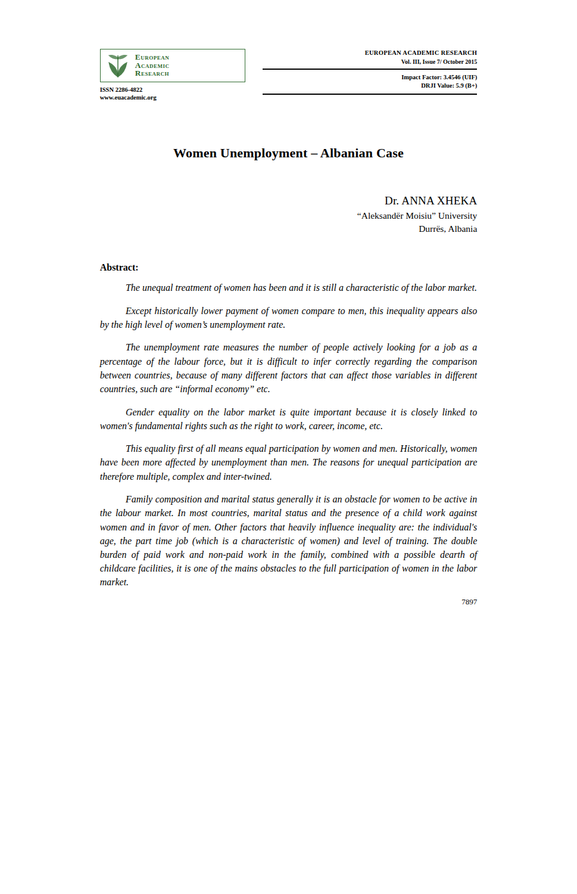European Academic Research
ISSN 2286-4822
www.euacademic.org
European Academic Research
Vol. III, Issue 7/ October 2015
Impact Factor: 3.4546 (UIF)
DRJI Value: 5.9 (B+)
Women Unemployment – Albanian Case
Dr. ANNA XHEKA
“Aleksandër Moisiu” University
Durrës, Albania
Abstract:
The unequal treatment of women has been and it is still a characteristic of the labor market.
Except historically lower payment of women compare to men, this inequality appears also by the high level of women’s unemployment rate.
The unemployment rate measures the number of people actively looking for a job as a percentage of the labour force, but it is difficult to infer correctly regarding the comparison between countries, because of many different factors that can affect those variables in different countries, such are “informal economy” etc.
Gender equality on the labor market is quite important because it is closely linked to women's fundamental rights such as the right to work, career, income, etc.
This equality first of all means equal participation by women and men. Historically, women have been more affected by unemployment than men. The reasons for unequal participation are therefore multiple, complex and inter-twined.
Family composition and marital status generally it is an obstacle for women to be active in the labour market. In most countries, marital status and the presence of a child work against women and in favor of men. Other factors that heavily influence inequality are: the individual's age, the part time job (which is a characteristic of women) and level of training. The double burden of paid work and non-paid work in the family, combined with a possible dearth of childcare facilities, it is one of the mains obstacles to the full participation of women in the labor market.
7897